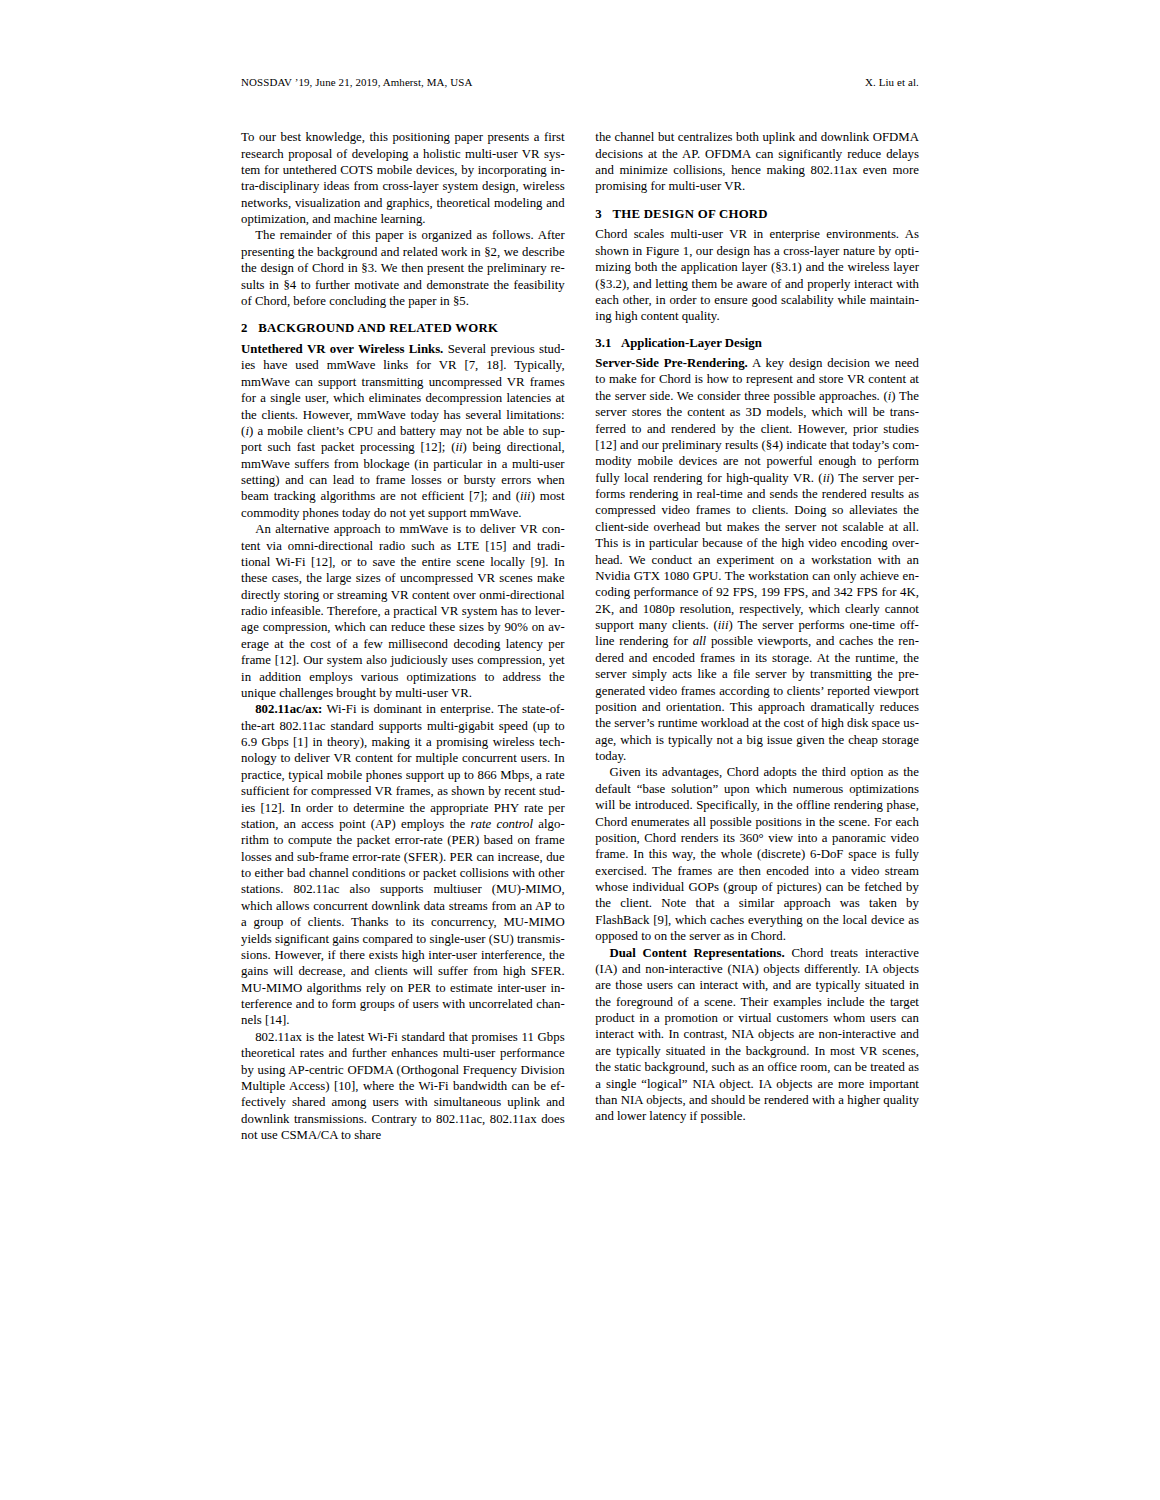NOSSDAV ’19, June 21, 2019, Amherst, MA, USA
X. Liu et al.
To our best knowledge, this positioning paper presents a first research proposal of developing a holistic multi-user VR system for untethered COTS mobile devices, by incorporating intra-disciplinary ideas from cross-layer system design, wireless networks, visualization and graphics, theoretical modeling and optimization, and machine learning.
The remainder of this paper is organized as follows. After presenting the background and related work in §2, we describe the design of Chord in §3. We then present the preliminary results in §4 to further motivate and demonstrate the feasibility of Chord, before concluding the paper in §5.
2 BACKGROUND AND RELATED WORK
Untethered VR over Wireless Links. Several previous studies have used mmWave links for VR [7, 18]. Typically, mmWave can support transmitting uncompressed VR frames for a single user, which eliminates decompression latencies at the clients. However, mmWave today has several limitations: (i) a mobile client’s CPU and battery may not be able to support such fast packet processing [12]; (ii) being directional, mmWave suffers from blockage (in particular in a multi-user setting) and can lead to frame losses or bursty errors when beam tracking algorithms are not efficient [7]; and (iii) most commodity phones today do not yet support mmWave.
An alternative approach to mmWave is to deliver VR content via omni-directional radio such as LTE [15] and traditional Wi-Fi [12], or to save the entire scene locally [9]. In these cases, the large sizes of uncompressed VR scenes make directly storing or streaming VR content over onmi-directional radio infeasible. Therefore, a practical VR system has to leverage compression, which can reduce these sizes by 90% on average at the cost of a few millisecond decoding latency per frame [12]. Our system also judiciously uses compression, yet in addition employs various optimizations to address the unique challenges brought by multi-user VR.
802.11ac/ax: Wi-Fi is dominant in enterprise. The state-of-the-art 802.11ac standard supports multi-gigabit speed (up to 6.9 Gbps [1] in theory), making it a promising wireless technology to deliver VR content for multiple concurrent users. In practice, typical mobile phones support up to 866 Mbps, a rate sufficient for compressed VR frames, as shown by recent studies [12]. In order to determine the appropriate PHY rate per station, an access point (AP) employs the rate control algorithm to compute the packet error-rate (PER) based on frame losses and sub-frame error-rate (SFER). PER can increase, due to either bad channel conditions or packet collisions with other stations. 802.11ac also supports multiuser (MU)-MIMO, which allows concurrent downlink data streams from an AP to a group of clients. Thanks to its concurrency, MU-MIMO yields significant gains compared to single-user (SU) transmissions. However, if there exists high inter-user interference, the gains will decrease, and clients will suffer from high SFER. MU-MIMO algorithms rely on PER to estimate inter-user interference and to form groups of users with uncorrelated channels [14].
802.11ax is the latest Wi-Fi standard that promises 11 Gbps theoretical rates and further enhances multi-user performance by using AP-centric OFDMA (Orthogonal Frequency Division Multiple Access) [10], where the Wi-Fi bandwidth can be effectively shared among users with simultaneous uplink and downlink transmissions. Contrary to 802.11ac, 802.11ax does not use CSMA/CA to share
the channel but centralizes both uplink and downlink OFDMA decisions at the AP. OFDMA can significantly reduce delays and minimize collisions, hence making 802.11ax even more promising for multi-user VR.
3 THE DESIGN OF CHORD
Chord scales multi-user VR in enterprise environments. As shown in Figure 1, our design has a cross-layer nature by optimizing both the application layer (§3.1) and the wireless layer (§3.2), and letting them be aware of and properly interact with each other, in order to ensure good scalability while maintaining high content quality.
3.1 Application-Layer Design
Server-Side Pre-Rendering. A key design decision we need to make for Chord is how to represent and store VR content at the server side. We consider three possible approaches. (i) The server stores the content as 3D models, which will be transferred to and rendered by the client. However, prior studies [12] and our preliminary results (§4) indicate that today’s commodity mobile devices are not powerful enough to perform fully local rendering for high-quality VR. (ii) The server performs rendering in real-time and sends the rendered results as compressed video frames to clients. Doing so alleviates the client-side overhead but makes the server not scalable at all. This is in particular because of the high video encoding overhead. We conduct an experiment on a workstation with an Nvidia GTX 1080 GPU. The workstation can only achieve encoding performance of 92 FPS, 199 FPS, and 342 FPS for 4K, 2K, and 1080p resolution, respectively, which clearly cannot support many clients. (iii) The server performs one-time offline rendering for all possible viewports, and caches the rendered and encoded frames in its storage. At the runtime, the server simply acts like a file server by transmitting the pre-generated video frames according to clients’ reported viewport position and orientation. This approach dramatically reduces the server’s runtime workload at the cost of high disk space usage, which is typically not a big issue given the cheap storage today.
Given its advantages, Chord adopts the third option as the default “base solution” upon which numerous optimizations will be introduced. Specifically, in the offline rendering phase, Chord enumerates all possible positions in the scene. For each position, Chord renders its 360° view into a panoramic video frame. In this way, the whole (discrete) 6-DoF space is fully exercised. The frames are then encoded into a video stream whose individual GOPs (group of pictures) can be fetched by the client. Note that a similar approach was taken by FlashBack [9], which caches everything on the local device as opposed to on the server as in Chord.
Dual Content Representations. Chord treats interactive (IA) and non-interactive (NIA) objects differently. IA objects are those users can interact with, and are typically situated in the foreground of a scene. Their examples include the target product in a promotion or virtual customers whom users can interact with. In contrast, NIA objects are non-interactive and are typically situated in the background. In most VR scenes, the static background, such as an office room, can be treated as a single “logical” NIA object. IA objects are more important than NIA objects, and should be rendered with a higher quality and lower latency if possible.